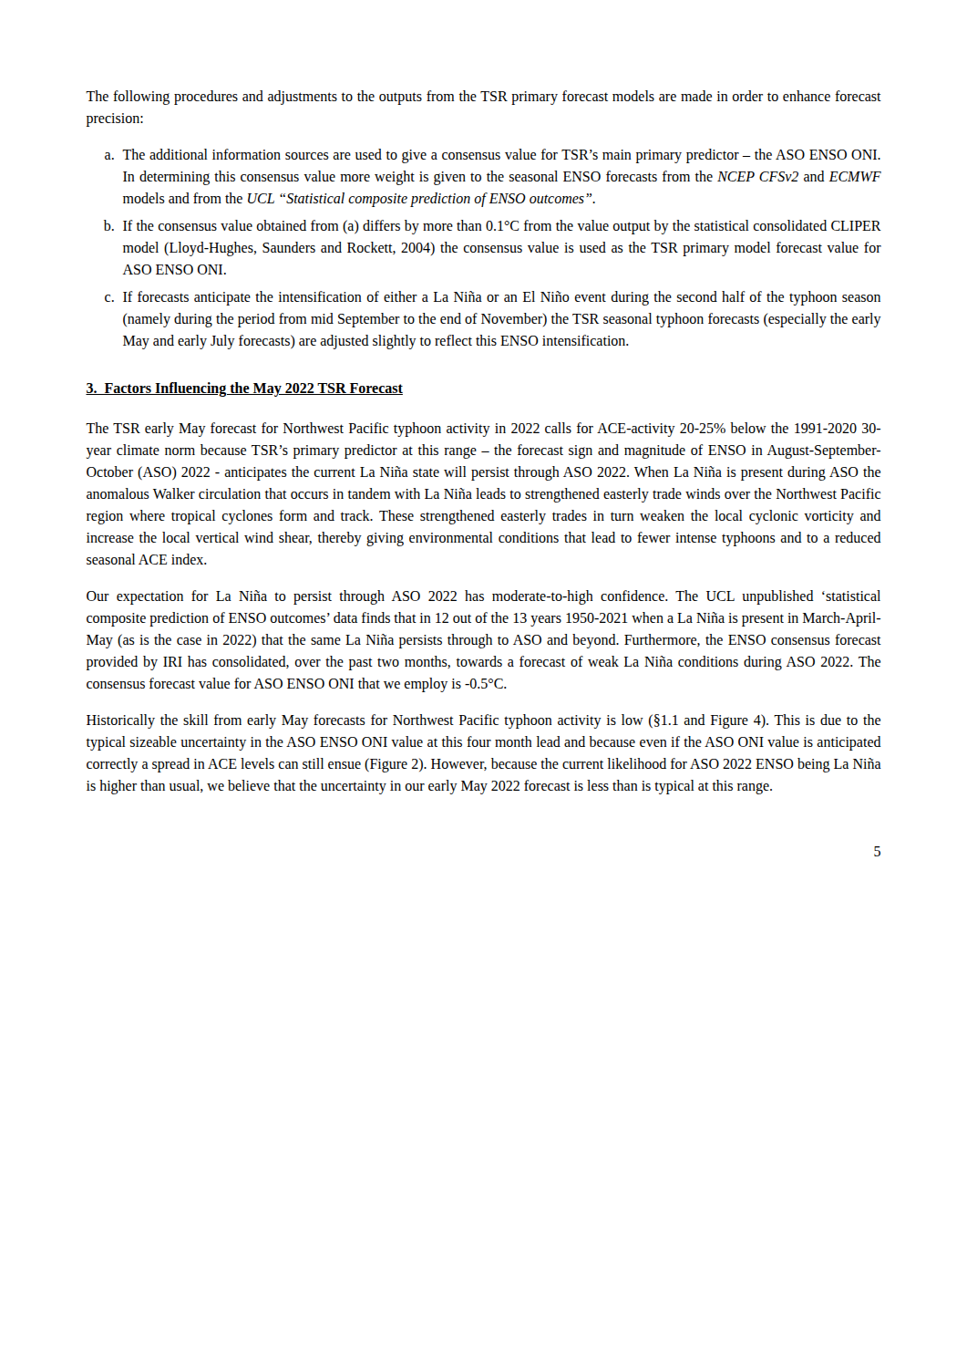The following procedures and adjustments to the outputs from the TSR primary forecast models are made in order to enhance forecast precision:
The additional information sources are used to give a consensus value for TSR’s main primary predictor – the ASO ENSO ONI. In determining this consensus value more weight is given to the seasonal ENSO forecasts from the NCEP CFSv2 and ECMWF models and from the UCL “Statistical composite prediction of ENSO outcomes”.
If the consensus value obtained from (a) differs by more than 0.1°C from the value output by the statistical consolidated CLIPER model (Lloyd-Hughes, Saunders and Rockett, 2004) the consensus value is used as the TSR primary model forecast value for ASO ENSO ONI.
If forecasts anticipate the intensification of either a La Niña or an El Niño event during the second half of the typhoon season (namely during the period from mid September to the end of November) the TSR seasonal typhoon forecasts (especially the early May and early July forecasts) are adjusted slightly to reflect this ENSO intensification.
3. Factors Influencing the May 2022 TSR Forecast
The TSR early May forecast for Northwest Pacific typhoon activity in 2022 calls for ACE-activity 20-25% below the 1991-2020 30-year climate norm because TSR’s primary predictor at this range – the forecast sign and magnitude of ENSO in August-September-October (ASO) 2022 - anticipates the current La Niña state will persist through ASO 2022. When La Niña is present during ASO the anomalous Walker circulation that occurs in tandem with La Niña leads to strengthened easterly trade winds over the Northwest Pacific region where tropical cyclones form and track. These strengthened easterly trades in turn weaken the local cyclonic vorticity and increase the local vertical wind shear, thereby giving environmental conditions that lead to fewer intense typhoons and to a reduced seasonal ACE index.
Our expectation for La Niña to persist through ASO 2022 has moderate-to-high confidence. The UCL unpublished ‘statistical composite prediction of ENSO outcomes’ data finds that in 12 out of the 13 years 1950-2021 when a La Niña is present in March-April-May (as is the case in 2022) that the same La Niña persists through to ASO and beyond. Furthermore, the ENSO consensus forecast provided by IRI has consolidated, over the past two months, towards a forecast of weak La Niña conditions during ASO 2022. The consensus forecast value for ASO ENSO ONI that we employ is -0.5°C.
Historically the skill from early May forecasts for Northwest Pacific typhoon activity is low (§1.1 and Figure 4). This is due to the typical sizeable uncertainty in the ASO ENSO ONI value at this four month lead and because even if the ASO ONI value is anticipated correctly a spread in ACE levels can still ensue (Figure 2). However, because the current likelihood for ASO 2022 ENSO being La Niña is higher than usual, we believe that the uncertainty in our early May 2022 forecast is less than is typical at this range.
5